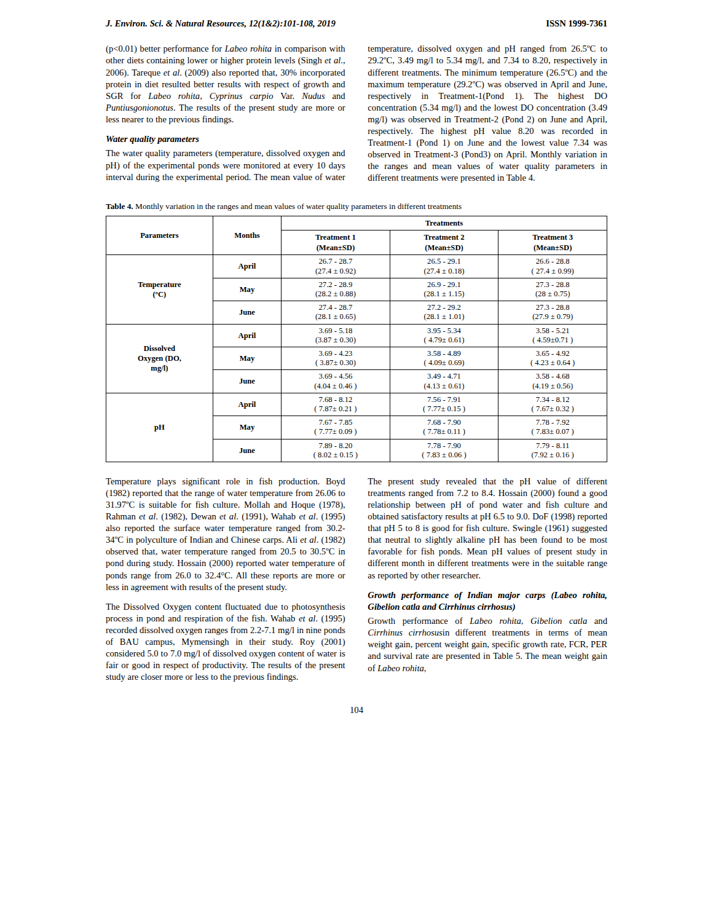J. Environ. Sci. & Natural Resources, 12(1&2):101-108, 2019 ISSN 1999-7361
(p<0.01) better performance for Labeo rohita in comparison with other diets containing lower or higher protein levels (Singh et al., 2006). Tareque et al. (2009) also reported that, 30% incorporated protein in diet resulted better results with respect of growth and SGR for Labeo rohita, Cyprinus carpio Var. Nudus and Puntiusgonionotus. The results of the present study are more or less nearer to the previous findings.
Water quality parameters
The water quality parameters (temperature, dissolved oxygen and pH) of the experimental ponds were monitored at every 10 days interval during the experimental period. The mean value of water temperature, dissolved oxygen and pH ranged from 26.5ºC to 29.2ºC, 3.49 mg/l to 5.34 mg/l, and 7.34 to 8.20, respectively in different treatments. The minimum temperature (26.5ºC) and the maximum temperature (29.2ºC) was observed in April and June, respectively in Treatment-1(Pond 1). The highest DO concentration (5.34 mg/l) and the lowest DO concentration (3.49 mg/l) was observed in Treatment-2 (Pond 2) on June and April, respectively. The highest pH value 8.20 was recorded in Treatment-1 (Pond 1) on June and the lowest value 7.34 was observed in Treatment-3 (Pond3) on April. Monthly variation in the ranges and mean values of water quality parameters in different treatments were presented in Table 4.
Table 4. Monthly variation in the ranges and mean values of water quality parameters in different treatments
| Parameters | Months | Treatments |
| --- | --- | --- |
| Treatment 1 (Mean±SD) | Treatment 2 (Mean±SD) | Treatment 3 (Mean±SD) |
| Temperature (ºC) | April | 26.7 - 28.7 (27.4 ± 0.92) | 26.5 - 29.1 (27.4 ± 0.18) | 26.6 - 28.8 ( 27.4 ± 0.99) |
| May | 27.2 - 28.9 (28.2 ± 0.88) | 26.9 - 29.1 (28.1 ± 1.15) | 27.3 - 28.8 (28 ± 0.75) |
| June | 27.4 - 28.7 (28.1 ± 0.65) | 27.2 - 29.2 (28.1 ± 1.01) | 27.3 - 28.8 (27.9 ± 0.79) |
| Dissolved Oxygen (DO, mg/l) | April | 3.69 - 5.18 (3.87 ± 0.30) | 3.95 - 5.34 ( 4.79± 0.61) | 3.58 - 5.21 ( 4.59±0.71 ) |
| May | 3.69 - 4.23 ( 3.87± 0.30) | 3.58 - 4.89 ( 4.09± 0.69) | 3.65 - 4.92 ( 4.23 ± 0.64 ) |
| June | 3.69 - 4.56 (4.04 ± 0.46 ) | 3.49 - 4.71 (4.13 ± 0.61) | 3.58 - 4.68 (4.19 ± 0.56) |
| pH | April | 7.68 - 8.12 ( 7.87± 0.21 ) | 7.56 - 7.91 ( 7.77± 0.15 ) | 7.34 - 8.12 ( 7.67± 0.32 ) |
| May | 7.67 - 7.85 ( 7.77± 0.09 ) | 7.68 - 7.90 ( 7.78± 0.11 ) | 7.78 - 7.92 ( 7.83± 0.07 ) |
| June | 7.89 - 8.20 ( 8.02 ± 0.15 ) | 7.78 - 7.90 ( 7.83 ± 0.06 ) | 7.79 - 8.11 (7.92 ± 0.16 ) |
Temperature plays significant role in fish production. Boyd (1982) reported that the range of water temperature from 26.06 to 31.97ºC is suitable for fish culture. Mollah and Hoque (1978), Rahman et al. (1982), Dewan et al. (1991), Wahab et al. (1995) also reported the surface water temperature ranged from 30.2- 34ºC in polyculture of Indian and Chinese carps. Ali et al. (1982) observed that, water temperature ranged from 20.5 to 30.5ºC in pond during study. Hossain (2000) reported water temperature of ponds range from 26.0 to 32.4°C. All these reports are more or less in agreement with results of the present study.
The Dissolved Oxygen content fluctuated due to photosynthesis process in pond and respiration of the fish. Wahab et al. (1995) recorded dissolved oxygen ranges from 2.2-7.1 mg/l in nine ponds of BAU campus, Mymensingh in their study. Roy (2001) considered 5.0 to 7.0 mg/l of dissolved oxygen content of water is fair or good in respect of productivity. The results of the present study are closer more or less to the previous findings.
The present study revealed that the pH value of different treatments ranged from 7.2 to 8.4. Hossain (2000) found a good relationship between pH of pond water and fish culture and obtained satisfactory results at pH 6.5 to 9.0. DoF (1998) reported that pH 5 to 8 is good for fish culture. Swingle (1961) suggested that neutral to slightly alkaline pH has been found to be most favorable for fish ponds. Mean pH values of present study in different month in different treatments were in the suitable range as reported by other researcher.
Growth performance of Indian major carps (Labeo rohita, Gibelion catla and Cirrhinus cirrhosus)
Growth performance of Labeo rohita, Gibelion catla and Cirrhinus cirrhosusin different treatments in terms of mean weight gain, percent weight gain, specific growth rate, FCR, PER and survival rate are presented in Table 5. The mean weight gain of Labeo rohita,
104